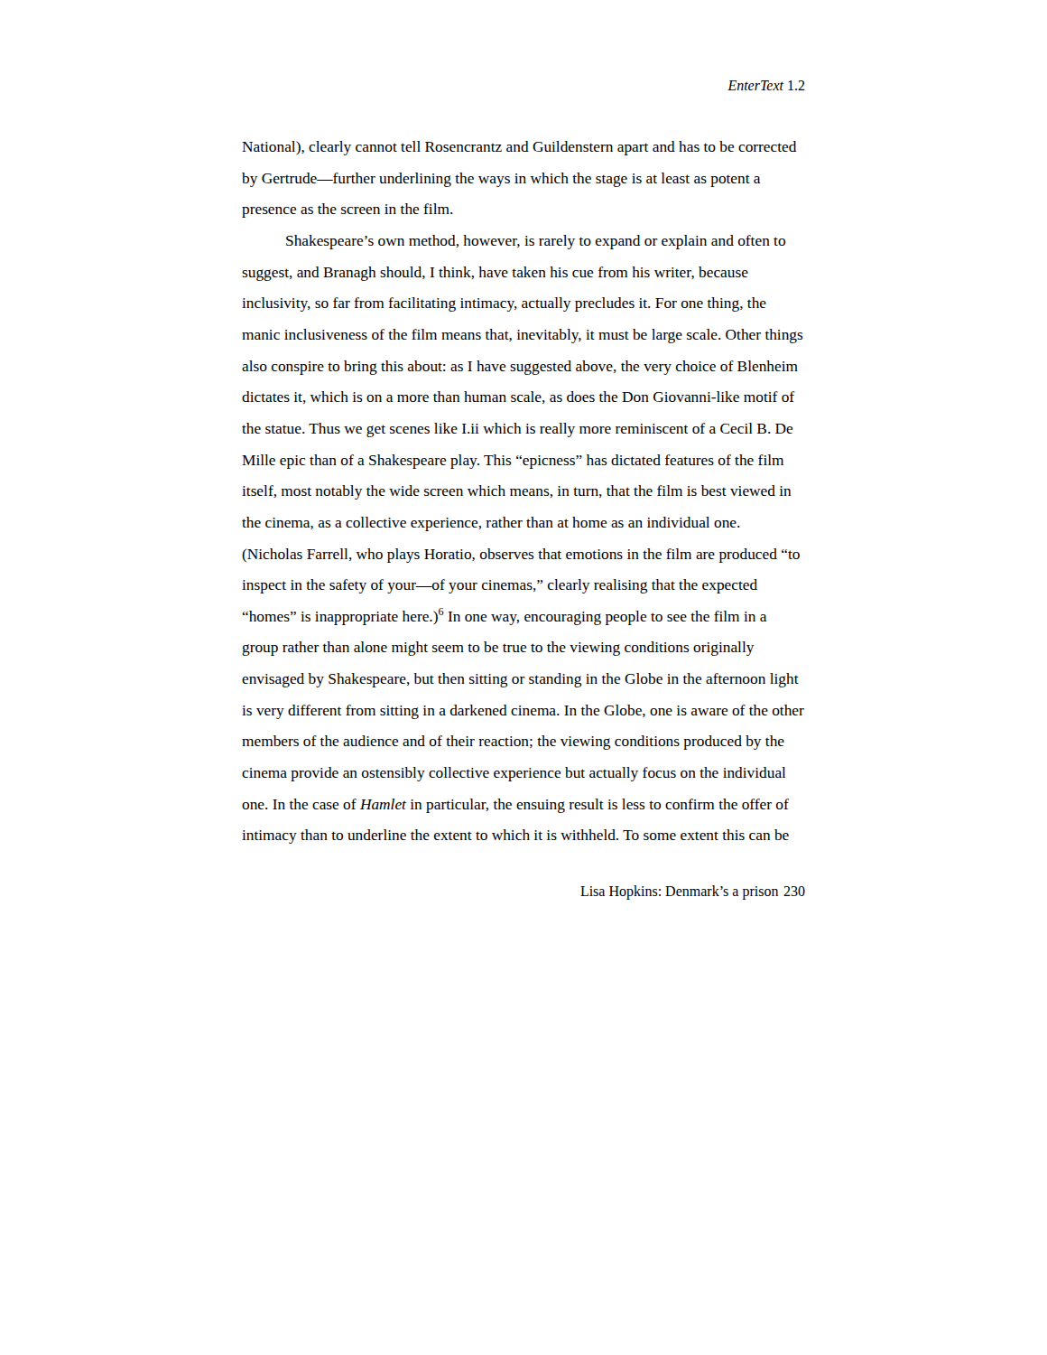EnterText 1.2
National), clearly cannot tell Rosencrantz and Guildenstern apart and has to be corrected by Gertrude—further underlining the ways in which the stage is at least as potent a presence as the screen in the film.
Shakespeare’s own method, however, is rarely to expand or explain and often to suggest, and Branagh should, I think, have taken his cue from his writer, because inclusivity, so far from facilitating intimacy, actually precludes it. For one thing, the manic inclusiveness of the film means that, inevitably, it must be large scale. Other things also conspire to bring this about: as I have suggested above, the very choice of Blenheim dictates it, which is on a more than human scale, as does the Don Giovanni-like motif of the statue. Thus we get scenes like I.ii which is really more reminiscent of a Cecil B. De Mille epic than of a Shakespeare play. This “epicness” has dictated features of the film itself, most notably the wide screen which means, in turn, that the film is best viewed in the cinema, as a collective experience, rather than at home as an individual one. (Nicholas Farrell, who plays Horatio, observes that emotions in the film are produced “to inspect in the safety of your—of your cinemas,” clearly realising that the expected “homes” is inappropriate here.)6 In one way, encouraging people to see the film in a group rather than alone might seem to be true to the viewing conditions originally envisaged by Shakespeare, but then sitting or standing in the Globe in the afternoon light is very different from sitting in a darkened cinema. In the Globe, one is aware of the other members of the audience and of their reaction; the viewing conditions produced by the cinema provide an ostensibly collective experience but actually focus on the individual one. In the case of Hamlet in particular, the ensuing result is less to confirm the offer of intimacy than to underline the extent to which it is withheld. To some extent this can be
Lisa Hopkins: Denmark’s a prison230